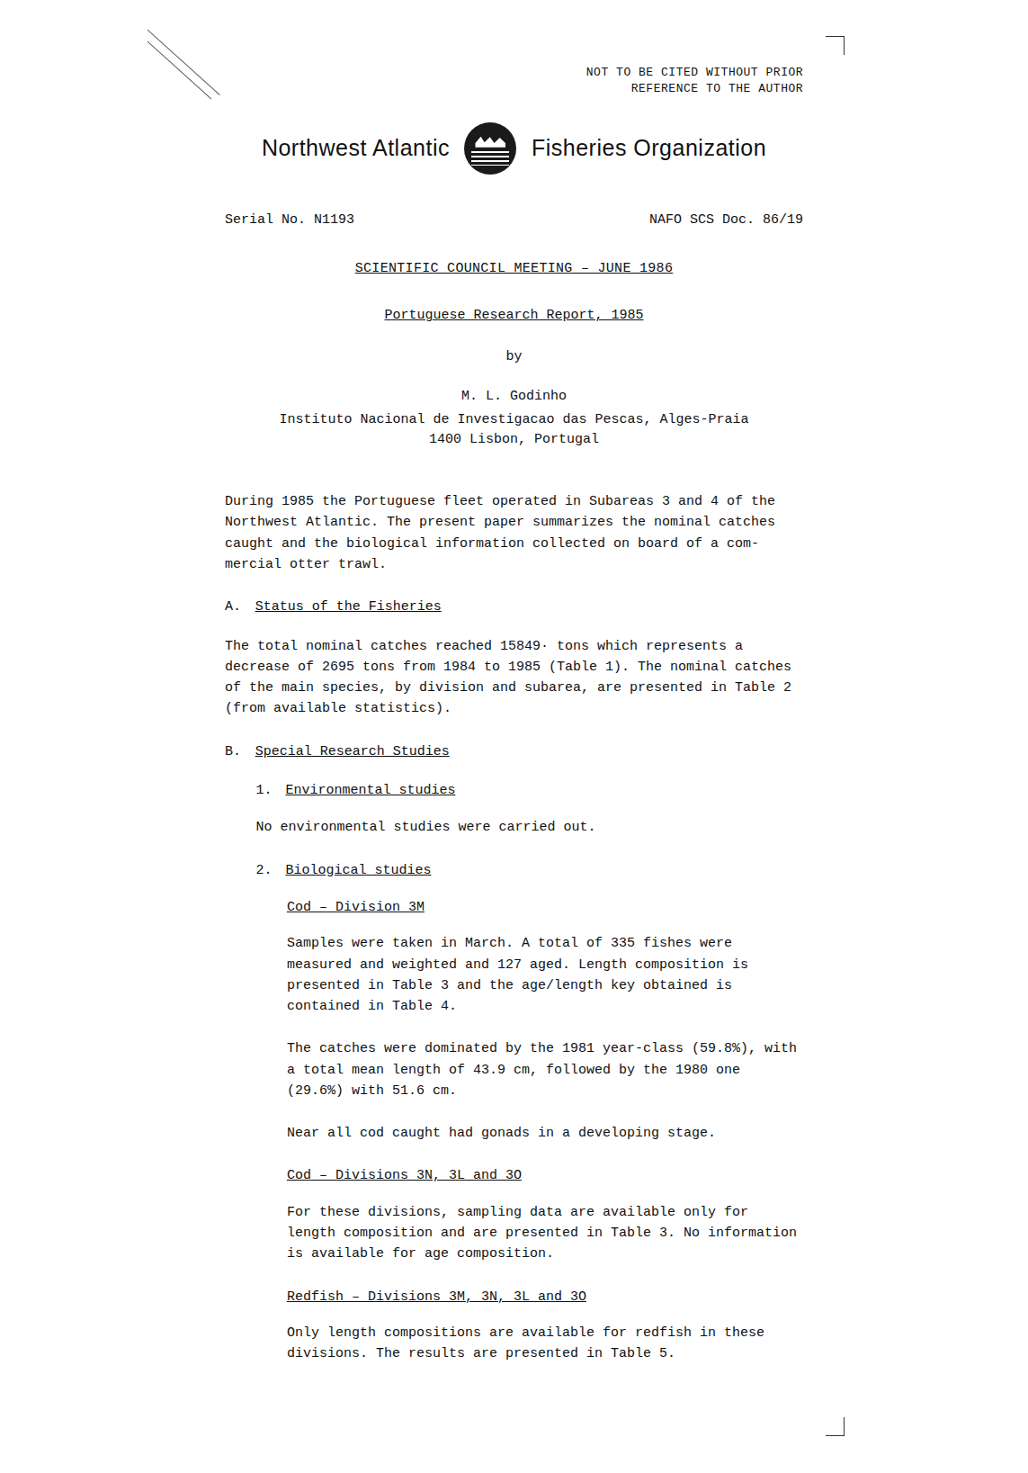NOT TO BE CITED WITHOUT PRIOR
REFERENCE TO THE AUTHOR
Northwest Atlantic Fisheries Organization
Serial No. N1193 NAFO SCS Doc. 86/19
SCIENTIFIC COUNCIL MEETING – JUNE 1986
Portuguese Research Report, 1985
by
M. L. Godinho
Instituto Nacional de Investigacao das Pescas, Alges-Praia
1400 Lisbon, Portugal
During 1985 the Portuguese fleet operated in Subareas 3 and 4 of the Northwest Atlantic. The present paper summarizes the nominal catches caught and the biological information collected on board of a com- mercial otter trawl.
A. Status of the Fisheries
The total nominal catches reached 15849· tons which represents a decrease of 2695 tons from 1984 to 1985 (Table 1). The nominal catches of the main species, by division and subarea, are presented in Table 2 (from available statistics).
B. Special Research Studies
1. Environmental studies
No environmental studies were carried out.
2. Biological studies
Cod – Division 3M
Samples were taken in March. A total of 335 fishes were measured and weighted and 127 aged. Length composition is presented in Table 3 and the age/length key obtained is contained in Table 4.
The catches were dominated by the 1981 year-class (59.8%), with a total mean length of 43.9 cm, followed by the 1980 one (29.6%) with 51.6 cm.
Near all cod caught had gonads in a developing stage.
Cod – Divisions 3N, 3L and 3O
For these divisions, sampling data are available only for length composition and are presented in Table 3. No information is available for age composition.
Redfish – Divisions 3M, 3N, 3L and 3O
Only length compositions are available for redfish in these divisions. The results are presented in Table 5.